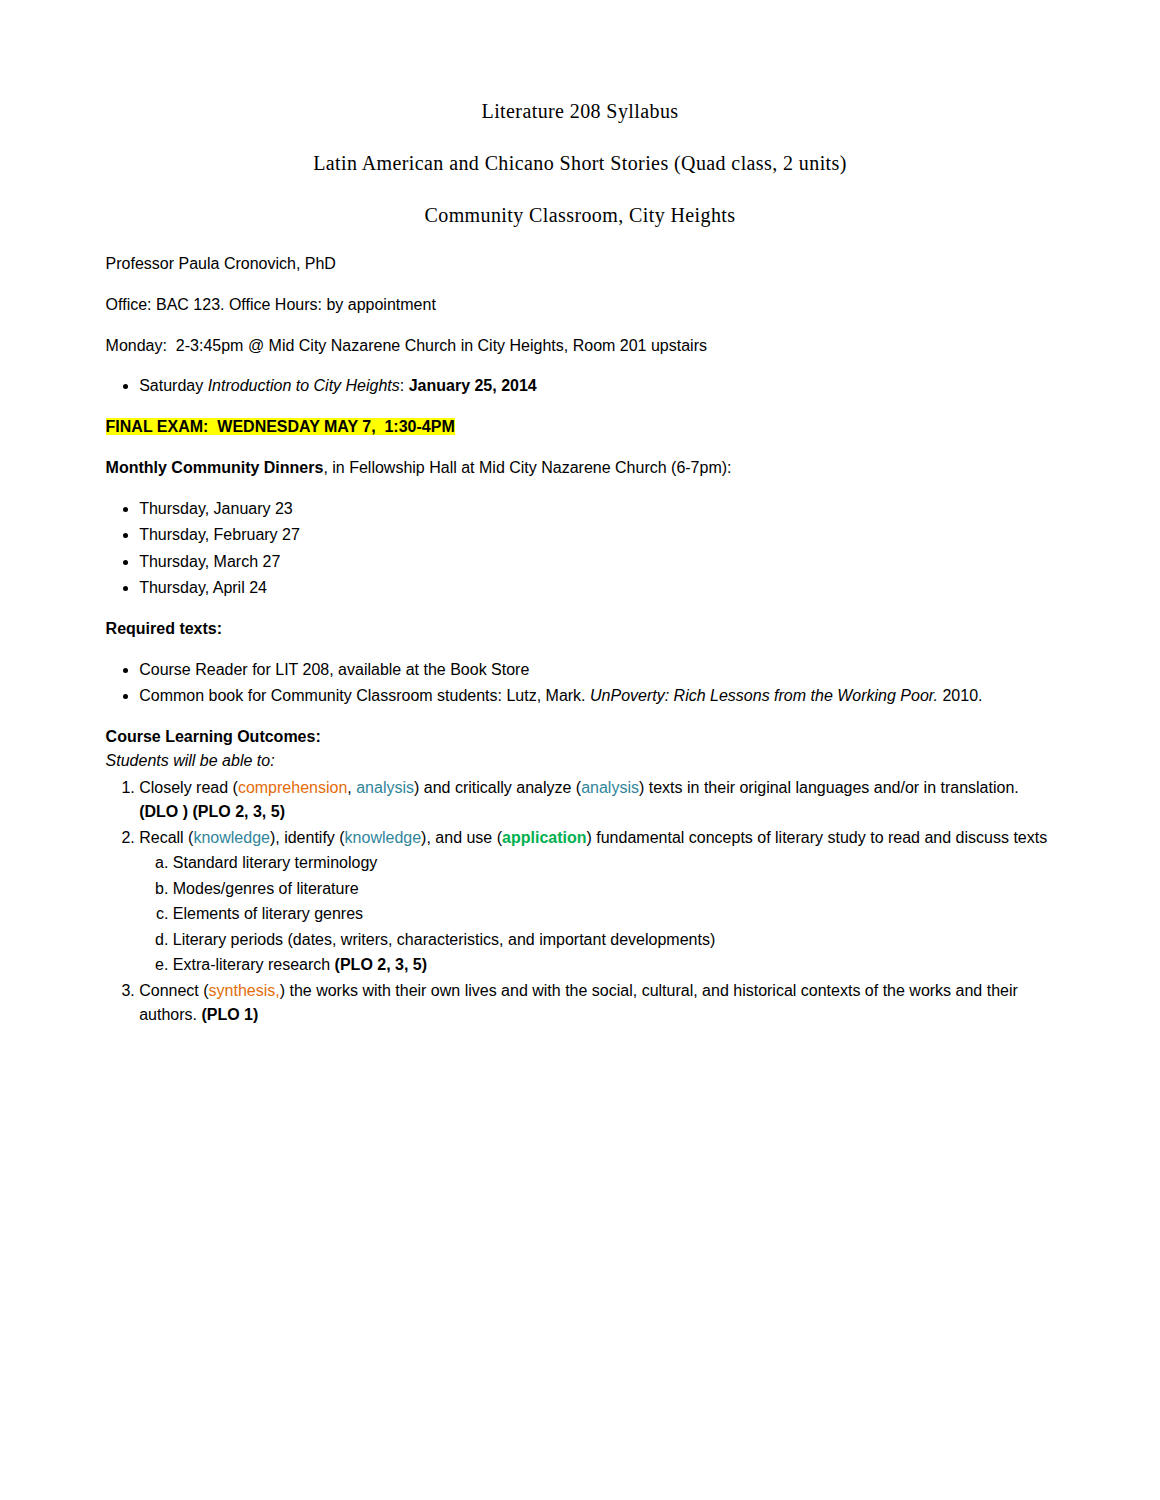Literature 208 Syllabus
Latin American and Chicano Short Stories (Quad class, 2 units)
Community Classroom, City Heights
Professor Paula Cronovich, PhD
Office: BAC 123. Office Hours: by appointment
Monday: 2-3:45pm @ Mid City Nazarene Church in City Heights, Room 201 upstairs
Saturday Introduction to City Heights: January 25, 2014
FINAL EXAM: WEDNESDAY MAY 7, 1:30-4PM
Monthly Community Dinners, in Fellowship Hall at Mid City Nazarene Church (6-7pm):
Thursday, January 23
Thursday, February 27
Thursday, March 27
Thursday, April 24
Required texts:
Course Reader for LIT 208, available at the Book Store
Common book for Community Classroom students: Lutz, Mark. UnPoverty: Rich Lessons from the Working Poor. 2010.
Course Learning Outcomes:
Students will be able to:
Closely read (comprehension, analysis) and critically analyze (analysis) texts in their original languages and/or in translation. (DLO ) (PLO 2, 3, 5)
Recall (knowledge), identify (knowledge), and use (application) fundamental concepts of literary study to read and discuss texts
Standard literary terminology
Modes/genres of literature
Elements of literary genres
Literary periods (dates, writers, characteristics, and important developments)
Extra-literary research (PLO 2, 3, 5)
Connect (synthesis,) the works with their own lives and with the social, cultural, and historical contexts of the works and their authors. (PLO 1)